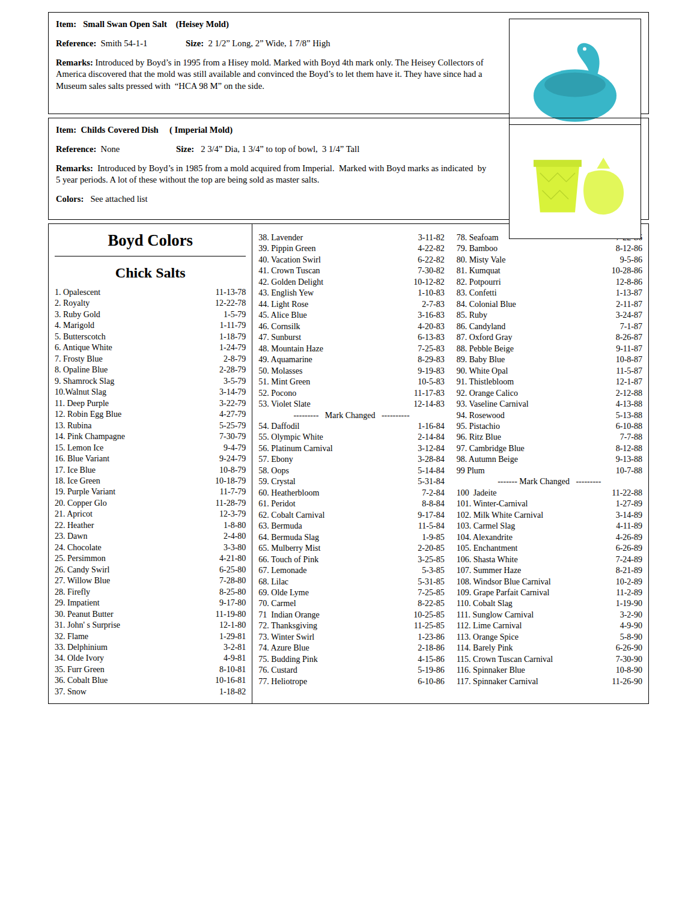Item: Small Swan Open Salt (Heisey Mold)
Reference: Smith 54-1-1 Size: 2 1/2” Long, 2” Wide, 1 7/8” High
Remarks: Introduced by Boyd’s in 1995 from a Hisey mold. Marked with Boyd 4th mark only. The Heisey Collectors of America discovered that the mold was still available and convinced the Boyd’s to let them have it. They have since had a Museum sales salts pressed with “HCA 98 M” on the side.
Item: Childs Covered Dish ( Imperial Mold)
Reference: None Size: 2 3/4” Dia, 1 3/4” to top of bowl, 3 1/4” Tall
Remarks: Introduced by Boyd’s in 1985 from a mold acquired from Imperial. Marked with Boyd marks as indicated by 5 year periods. A lot of these without the top are being sold as master salts.
Colors: See attached list
Boyd Colors
Chick Salts
1. Opalescent 11-13-78
2. Royalty 12-22-78
3. Ruby Gold 1-5-79
4. Marigold 1-11-79
5. Butterscotch 1-18-79
6. Antique White 1-24-79
7. Frosty Blue 2-8-79
8. Opaline Blue 2-28-79
9. Shamrock Slag 3-5-79
10.Walnut Slag 3-14-79
11. Deep Purple 3-22-79
12. Robin Egg Blue 4-27-79
13. Rubina 5-25-79
14. Pink Champagne 7-30-79
15. Lemon Ice 9-4-79
16. Blue Variant 9-24-79
17. Ice Blue 10-8-79
18. Ice Green 10-18-79
19. Purple Variant 11-7-79
20. Copper Glo 11-28-79
21. Apricot 12-3-79
22. Heather 1-8-80
23. Dawn 2-4-80
24. Chocolate 3-3-80
25. Persimmon 4-21-80
26. Candy Swirl 6-25-80
27. Willow Blue 7-28-80
28. Firefly 8-25-80
29. Impatient 9-17-80
30. Peanut Butter 11-19-80
31. John' s Surprise 12-1-80
32. Flame 1-29-81
33. Delphinium 3-2-81
34. Olde Ivory 4-9-81
35. Furr Green 8-10-81
36. Cobalt Blue 10-16-81
37. Snow 1-18-82
38. Lavender 3-11-82
39. Pippin Green 4-22-82
40. Vacation Swirl 6-22-82
41. Crown Tuscan 7-30-82
42. Golden Delight 10-12-82
43. English Yew 1-10-83
44. Light Rose 2-7-83
45. Alice Blue 3-16-83
46. Cornsilk 4-20-83
47. Sunburst 6-13-83
48. Mountain Haze 7-25-83
49. Aquamarine 8-29-83
50. Molasses 9-19-83
51. Mint Green 10-5-83
52. Pocono 11-17-83
53. Violet Slate 12-14-83
--------- Mark Changed ----------
54. Daffodil 1-16-84
55. Olympic White 2-14-84
56. Platinum Carnival 3-12-84
57. Ebony 3-28-84
58. Oops 5-14-84
59. Crystal 5-31-84
60. Heatherbloom 7-2-84
61. Peridot 8-8-84
62. Cobalt Carnival 9-17-84
63. Bermuda 11-5-84
64. Bermuda Slag 1-9-85
65. Mulberry Mist 2-20-85
66. Touch of Pink 3-25-85
67. Lemonade 5-3-85
68. Lilac 5-31-85
69. Olde Lyme 7-25-85
70. Carmel 8-22-85
71 Indian Orange 10-25-85
72. Thanksgiving 11-25-85
73. Winter Swirl 1-23-86
74. Azure Blue 2-18-86
75. Budding Pink 4-15-86
76. Custard 5-19-86
77. Heliotrope 6-10-86
78. Seafoam 7-22-86
79. Bamboo 8-12-86
80. Misty Vale 9-5-86
81. Kumquat 10-28-86
82. Potpourri 12-8-86
83. Confetti 1-13-87
84. Colonial Blue 2-11-87
85. Ruby 3-24-87
86. Candyland 7-1-87
87. Oxford Gray 8-26-87
88. Pebble Beige 9-11-87
89. Baby Blue 10-8-87
90. White Opal 11-5-87
91. Thistlebloom 12-1-87
92. Orange Calico 2-12-88
93. Vaseline Carnival 4-13-88
94. Rosewood 5-13-88
95. Pistachio 6-10-88
96. Ritz Blue 7-7-88
97. Cambridge Blue 8-12-88
98. Autumn Beige 9-13-88
99 Plum 10-7-88
------- Mark Changed ---------
100 Jadeite 11-22-88
101. Winter-Carnival 1-27-89
102. Milk White Carnival 3-14-89
103. Carmel Slag 4-11-89
104. Alexandrite 4-26-89
105. Enchantment 6-26-89
106. Shasta White 7-24-89
107. Summer Haze 8-21-89
108. Windsor Blue Carnival 10-2-89
109. Grape Parfait Carnival 11-2-89
110. Cobalt Slag 1-19-90
111. Sunglow Carnival 3-2-90
112. Lime Carnival 4-9-90
113. Orange Spice 5-8-90
114. Barely Pink 6-26-90
115. Crown Tuscan Carnival 7-30-90
116. Spinnaker Blue 10-8-90
117. Spinnaker Carnival 11-26-90